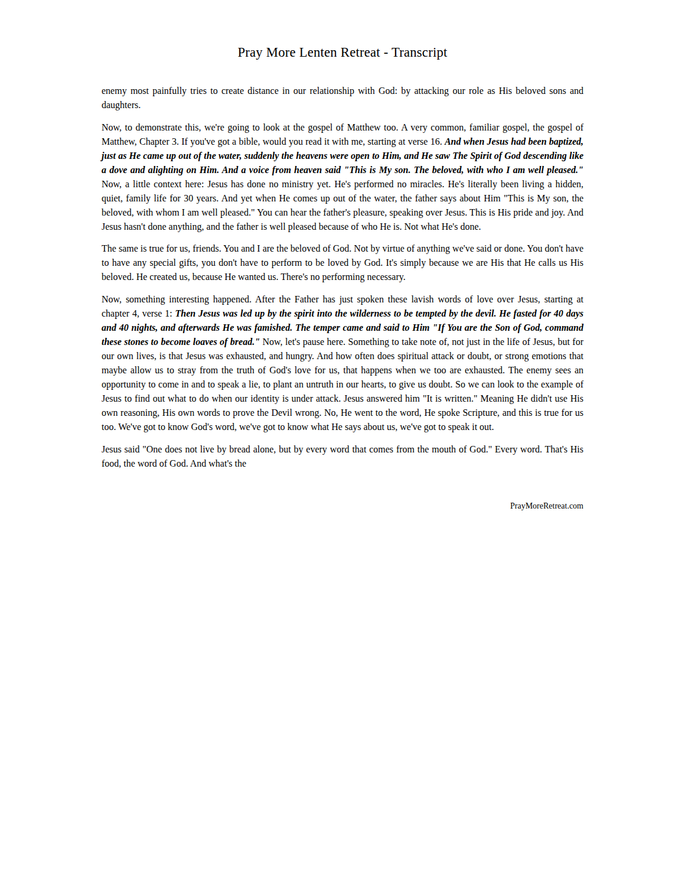Pray More Lenten Retreat - Transcript
enemy most painfully tries to create distance in our relationship with God: by attacking our role as His beloved sons and daughters.
Now, to demonstrate this, we're going to look at the gospel of Matthew too. A very common, familiar gospel, the gospel of Matthew, Chapter 3. If you've got a bible, would you read it with me, starting at verse 16. And when Jesus had been baptized, just as He came up out of the water, suddenly the heavens were open to Him, and He saw The Spirit of God descending like a dove and alighting on Him. And a voice from heaven said "This is My son. The beloved, with who I am well pleased." Now, a little context here: Jesus has done no ministry yet. He's performed no miracles. He's literally been living a hidden, quiet, family life for 30 years. And yet when He comes up out of the water, the father says about Him "This is My son, the beloved, with whom I am well pleased." You can hear the father's pleasure, speaking over Jesus. This is His pride and joy. And Jesus hasn't done anything, and the father is well pleased because of who He is. Not what He's done.
The same is true for us, friends. You and I are the beloved of God. Not by virtue of anything we've said or done. You don't have to have any special gifts, you don't have to perform to be loved by God. It's simply because we are His that He calls us His beloved. He created us, because He wanted us. There's no performing necessary.
Now, something interesting happened. After the Father has just spoken these lavish words of love over Jesus, starting at chapter 4, verse 1: Then Jesus was led up by the spirit into the wilderness to be tempted by the devil. He fasted for 40 days and 40 nights, and afterwards He was famished. The temper came and said to Him "If You are the Son of God, command these stones to become loaves of bread." Now, let's pause here. Something to take note of, not just in the life of Jesus, but for our own lives, is that Jesus was exhausted, and hungry. And how often does spiritual attack or doubt, or strong emotions that maybe allow us to stray from the truth of God's love for us, that happens when we too are exhausted. The enemy sees an opportunity to come in and to speak a lie, to plant an untruth in our hearts, to give us doubt. So we can look to the example of Jesus to find out what to do when our identity is under attack. Jesus answered him "It is written." Meaning He didn't use His own reasoning, His own words to prove the Devil wrong. No, He went to the word, He spoke Scripture, and this is true for us too. We've got to know God's word, we've got to know what He says about us, we've got to speak it out.
Jesus said "One does not live by bread alone, but by every word that comes from the mouth of God." Every word. That's His food, the word of God. And what's the
PrayMoreRetreat.com